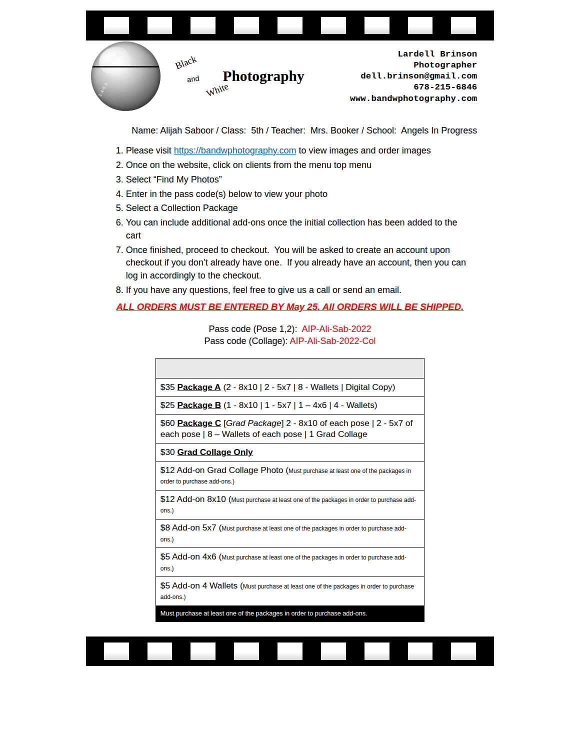ZOOM 70-210mm 1:4-5.6
Black and White Photography
Lardell Brinson
Photographer
dell.brinson@gmail.com
678-215-6846
www.bandwphotography.com
Name: Alijah Saboor / Class: 5th / Teacher: Mrs. Booker / School: Angels In Progress
Please visit https://bandwphotography.com to view images and order images
Once on the website, click on clients from the menu top menu
Select “Find My Photos”
Enter in the pass code(s) below to view your photo
Select a Collection Package
You can include additional add-ons once the initial collection has been added to the cart
Once finished, proceed to checkout. You will be asked to create an account upon checkout if you don’t already have one. If you already have an account, then you can log in accordingly to the checkout.
If you have any questions, feel free to give us a call or send an email.
ALL ORDERS MUST BE ENTERED BY May 25. All ORDERS WILL BE SHIPPED.
Pass code (Pose 1,2): AIP-Ali-Sab-2022
Pass code (Collage): AIP-Ali-Sab-2022-Col
| $35 Package A (2 - 8x10 / 2 - 5x7 / 8 - Wallets / Digital Copy) |
| $25 Package B (1 - 8x10 / 1 - 5x7 / 1 – 4x6 / 4 - Wallets) |
| $60 Package C [ Grad Package ] 2 - 8x10 of each pose / 2 - 5x7 of each pose / 8 – Wallets of each pose / 1 Grad Collage |
| $30 Grad Collage Only |
| $12 Add-on Grad Collage Photo ( Must purchase at least one of the packages in order to purchase add-ons.) |
| $12 Add-on 8x10 ( Must purchase at least one of the packages in order to purchase add-ons.) |
| $8 Add-on 5x7 ( Must purchase at least one of the packages in order to purchase add-ons.) |
| $5 Add-on 4x6 ( Must purchase at least one of the packages in order to purchase add-ons.) |
| $5 Add-on 4 Wallets ( Must purchase at least one of the packages in order to purchase add-ons.) |
| Must purchase at least one of the packages in order to purchase add-ons. |